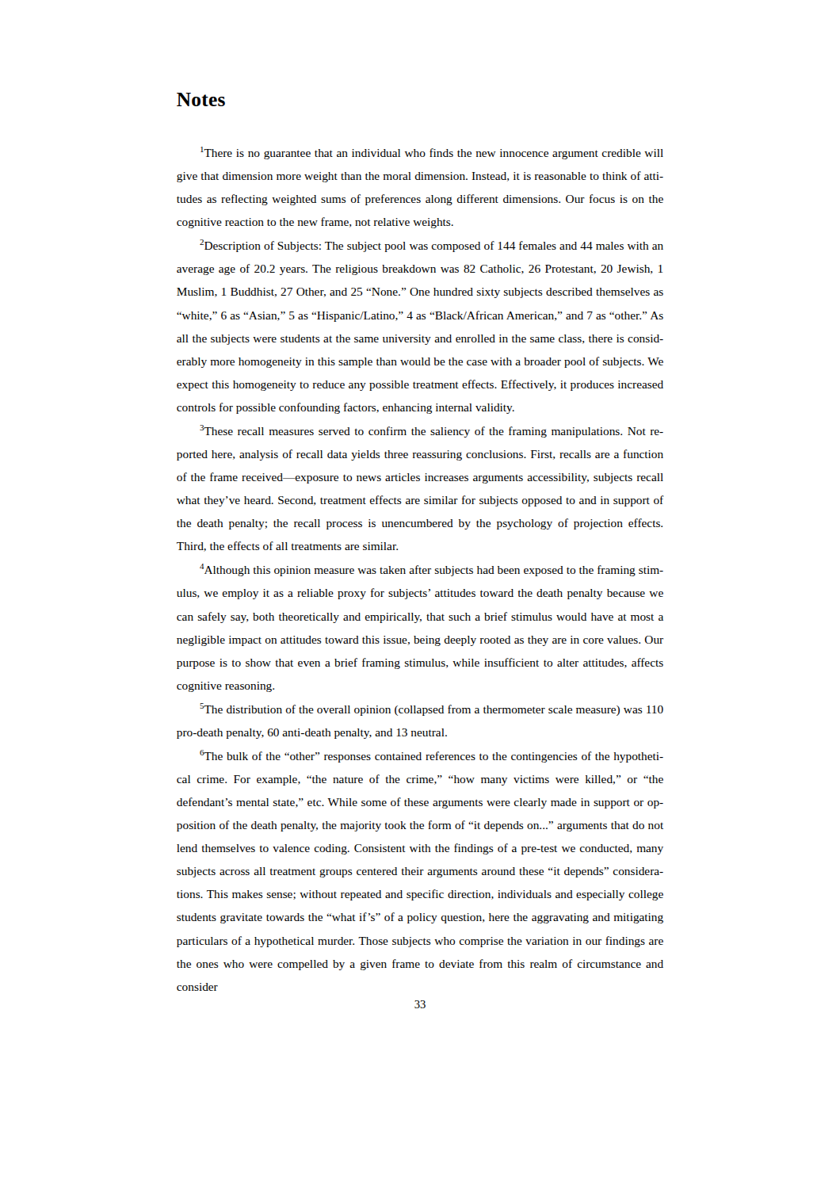Notes
1There is no guarantee that an individual who finds the new innocence argument credible will give that dimension more weight than the moral dimension. Instead, it is reasonable to think of attitudes as reflecting weighted sums of preferences along different dimensions. Our focus is on the cognitive reaction to the new frame, not relative weights.
2Description of Subjects: The subject pool was composed of 144 females and 44 males with an average age of 20.2 years. The religious breakdown was 82 Catholic, 26 Protestant, 20 Jewish, 1 Muslim, 1 Buddhist, 27 Other, and 25 “None.” One hundred sixty subjects described themselves as “white,” 6 as “Asian,” 5 as “Hispanic/Latino,” 4 as “Black/African American,” and 7 as “other.” As all the subjects were students at the same university and enrolled in the same class, there is considerably more homogeneity in this sample than would be the case with a broader pool of subjects. We expect this homogeneity to reduce any possible treatment effects. Effectively, it produces increased controls for possible confounding factors, enhancing internal validity.
3These recall measures served to confirm the saliency of the framing manipulations. Not reported here, analysis of recall data yields three reassuring conclusions. First, recalls are a function of the frame received—exposure to news articles increases arguments accessibility, subjects recall what they’ve heard. Second, treatment effects are similar for subjects opposed to and in support of the death penalty; the recall process is unencumbered by the psychology of projection effects. Third, the effects of all treatments are similar.
4Although this opinion measure was taken after subjects had been exposed to the framing stimulus, we employ it as a reliable proxy for subjects’ attitudes toward the death penalty because we can safely say, both theoretically and empirically, that such a brief stimulus would have at most a negligible impact on attitudes toward this issue, being deeply rooted as they are in core values. Our purpose is to show that even a brief framing stimulus, while insufficient to alter attitudes, affects cognitive reasoning.
5The distribution of the overall opinion (collapsed from a thermometer scale measure) was 110 pro-death penalty, 60 anti-death penalty, and 13 neutral.
6The bulk of the “other” responses contained references to the contingencies of the hypothetical crime. For example, “the nature of the crime,” “how many victims were killed,” or “the defendant’s mental state,” etc. While some of these arguments were clearly made in support or opposition of the death penalty, the majority took the form of “it depends on...” arguments that do not lend themselves to valence coding. Consistent with the findings of a pre-test we conducted, many subjects across all treatment groups centered their arguments around these “it depends” considerations. This makes sense; without repeated and specific direction, individuals and especially college students gravitate towards the “what if’s” of a policy question, here the aggravating and mitigating particulars of a hypothetical murder. Those subjects who comprise the variation in our findings are the ones who were compelled by a given frame to deviate from this realm of circumstance and consider
33